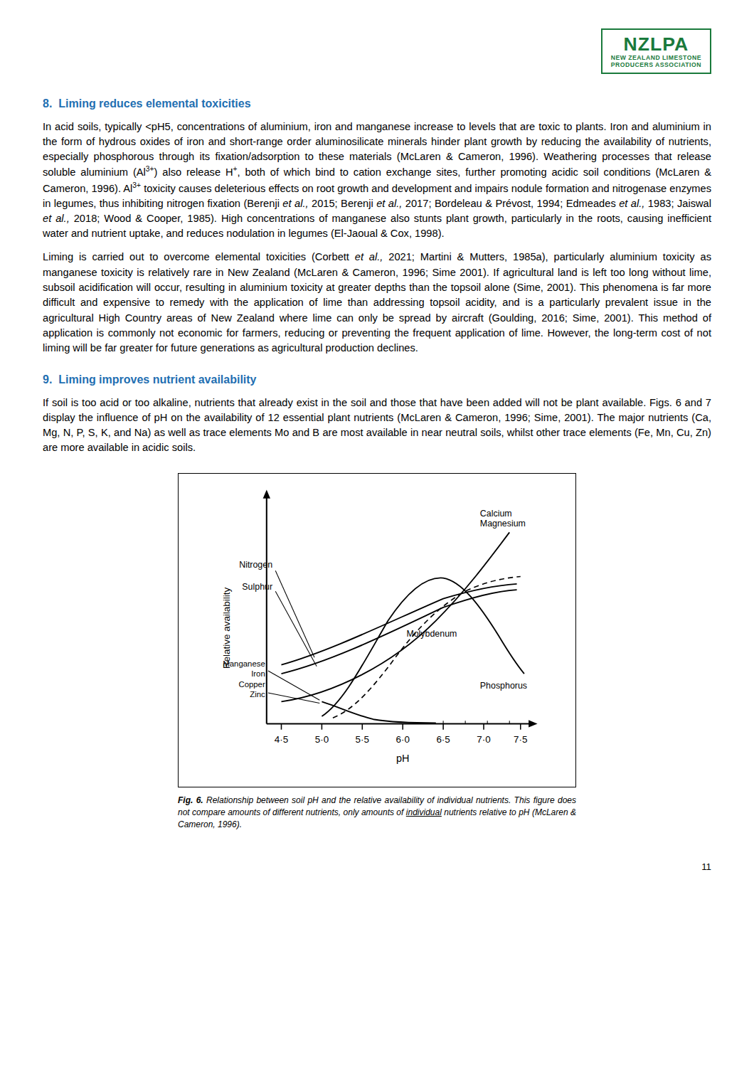NZLPA
NEW ZEALAND LIMESTONE
PRODUCERS ASSOCIATION
8. Liming reduces elemental toxicities
In acid soils, typically <pH5, concentrations of aluminium, iron and manganese increase to levels that are toxic to plants. Iron and aluminium in the form of hydrous oxides of iron and short-range order aluminosilicate minerals hinder plant growth by reducing the availability of nutrients, especially phosphorous through its fixation/adsorption to these materials (McLaren & Cameron, 1996). Weathering processes that release soluble aluminium (Al3+) also release H+, both of which bind to cation exchange sites, further promoting acidic soil conditions (McLaren & Cameron, 1996). Al3+ toxicity causes deleterious effects on root growth and development and impairs nodule formation and nitrogenase enzymes in legumes, thus inhibiting nitrogen fixation (Berenji et al., 2015; Berenji et al., 2017; Bordeleau & Prévost, 1994; Edmeades et al., 1983; Jaiswal et al., 2018; Wood & Cooper, 1985). High concentrations of manganese also stunts plant growth, particularly in the roots, causing inefficient water and nutrient uptake, and reduces nodulation in legumes (El-Jaoual & Cox, 1998).
Liming is carried out to overcome elemental toxicities (Corbett et al., 2021; Martini & Mutters, 1985a), particularly aluminium toxicity as manganese toxicity is relatively rare in New Zealand (McLaren & Cameron, 1996; Sime 2001). If agricultural land is left too long without lime, subsoil acidification will occur, resulting in aluminium toxicity at greater depths than the topsoil alone (Sime, 2001). This phenomena is far more difficult and expensive to remedy with the application of lime than addressing topsoil acidity, and is a particularly prevalent issue in the agricultural High Country areas of New Zealand where lime can only be spread by aircraft (Goulding, 2016; Sime, 2001). This method of application is commonly not economic for farmers, reducing or preventing the frequent application of lime. However, the long-term cost of not liming will be far greater for future generations as agricultural production declines.
9. Liming improves nutrient availability
If soil is too acid or too alkaline, nutrients that already exist in the soil and those that have been added will not be plant available. Figs. 6 and 7 display the influence of pH on the availability of 12 essential plant nutrients (McLaren & Cameron, 1996; Sime, 2001). The major nutrients (Ca, Mg, N, P, S, K, and Na) as well as trace elements Mo and B are most available in near neutral soils, whilst other trace elements (Fe, Mn, Cu, Zn) are more available in acidic soils.
Relative availability 4·5 5·0 5·5 6·0 6·5 7·0 7·5 pH Calcium Magnesium Nitrogen Sulphur Phosphorus Molybdenum Manganese Iron Copper Zinc
Fig. 6. Relationship between soil pH and the relative availability of individual nutrients. This figure does not compare amounts of different nutrients, only amounts of individual nutrients relative to pH (McLaren & Cameron, 1996).
11